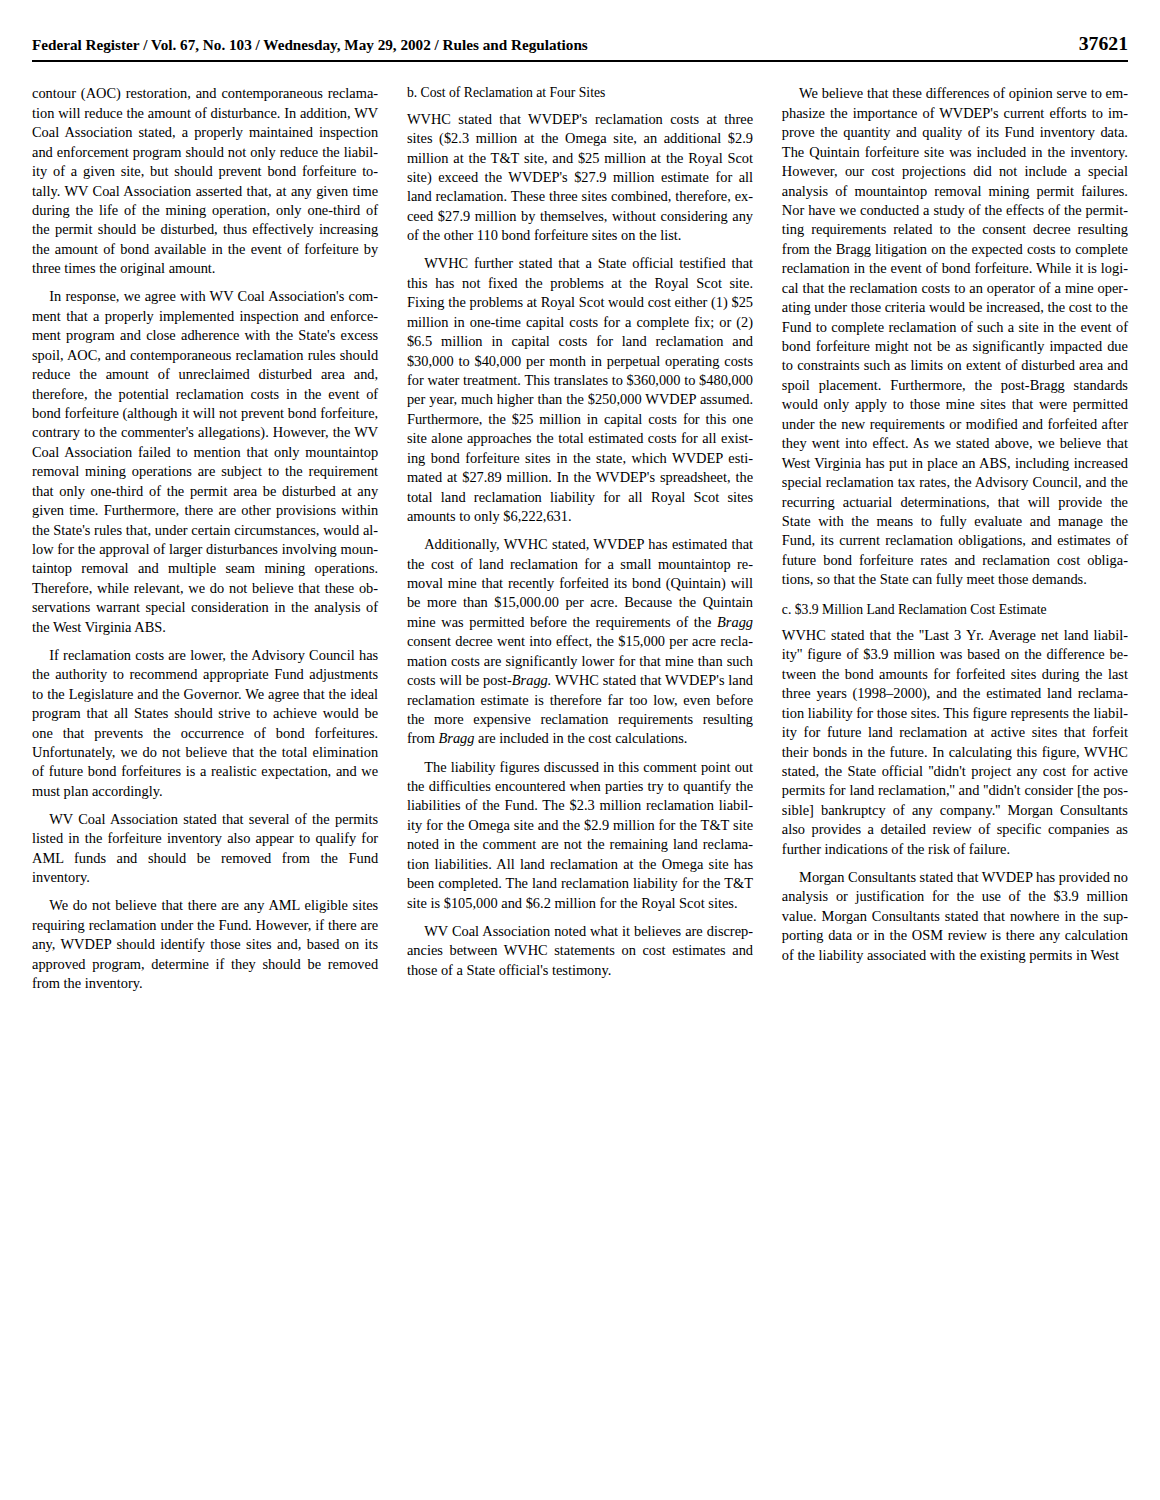Federal Register / Vol. 67, No. 103 / Wednesday, May 29, 2002 / Rules and Regulations
37621
contour (AOC) restoration, and contemporaneous reclamation will reduce the amount of disturbance. In addition, WV Coal Association stated, a properly maintained inspection and enforcement program should not only reduce the liability of a given site, but should prevent bond forfeiture totally. WV Coal Association asserted that, at any given time during the life of the mining operation, only one-third of the permit should be disturbed, thus effectively increasing the amount of bond available in the event of forfeiture by three times the original amount.
In response, we agree with WV Coal Association's comment that a properly implemented inspection and enforcement program and close adherence with the State's excess spoil, AOC, and contemporaneous reclamation rules should reduce the amount of unreclaimed disturbed area and, therefore, the potential reclamation costs in the event of bond forfeiture (although it will not prevent bond forfeiture, contrary to the commenter's allegations). However, the WV Coal Association failed to mention that only mountaintop removal mining operations are subject to the requirement that only one-third of the permit area be disturbed at any given time. Furthermore, there are other provisions within the State's rules that, under certain circumstances, would allow for the approval of larger disturbances involving mountaintop removal and multiple seam mining operations. Therefore, while relevant, we do not believe that these observations warrant special consideration in the analysis of the West Virginia ABS.
If reclamation costs are lower, the Advisory Council has the authority to recommend appropriate Fund adjustments to the Legislature and the Governor. We agree that the ideal program that all States should strive to achieve would be one that prevents the occurrence of bond forfeitures. Unfortunately, we do not believe that the total elimination of future bond forfeitures is a realistic expectation, and we must plan accordingly.
WV Coal Association stated that several of the permits listed in the forfeiture inventory also appear to qualify for AML funds and should be removed from the Fund inventory.
We do not believe that there are any AML eligible sites requiring reclamation under the Fund. However, if there are any, WVDEP should identify those sites and, based on its approved program, determine if they should be removed from the inventory.
b. Cost of Reclamation at Four Sites
WVHC stated that WVDEP's reclamation costs at three sites ($2.3 million at the Omega site, an additional $2.9 million at the T&T site, and $25 million at the Royal Scot site) exceed the WVDEP's $27.9 million estimate for all land reclamation. These three sites combined, therefore, exceed $27.9 million by themselves, without considering any of the other 110 bond forfeiture sites on the list.
WVHC further stated that a State official testified that this has not fixed the problems at the Royal Scot site. Fixing the problems at Royal Scot would cost either (1) $25 million in one-time capital costs for a complete fix; or (2) $6.5 million in capital costs for land reclamation and $30,000 to $40,000 per month in perpetual operating costs for water treatment. This translates to $360,000 to $480,000 per year, much higher than the $250,000 WVDEP assumed. Furthermore, the $25 million in capital costs for this one site alone approaches the total estimated costs for all existing bond forfeiture sites in the state, which WVDEP estimated at $27.89 million. In the WVDEP's spreadsheet, the total land reclamation liability for all Royal Scot sites amounts to only $6,222,631.
Additionally, WVHC stated, WVDEP has estimated that the cost of land reclamation for a small mountaintop removal mine that recently forfeited its bond (Quintain) will be more than $15,000.00 per acre. Because the Quintain mine was permitted before the requirements of the Bragg consent decree went into effect, the $15,000 per acre reclamation costs are significantly lower for that mine than such costs will be post-Bragg. WVHC stated that WVDEP's land reclamation estimate is therefore far too low, even before the more expensive reclamation requirements resulting from Bragg are included in the cost calculations.
The liability figures discussed in this comment point out the difficulties encountered when parties try to quantify the liabilities of the Fund. The $2.3 million reclamation liability for the Omega site and the $2.9 million for the T&T site noted in the comment are not the remaining land reclamation liabilities. All land reclamation at the Omega site has been completed. The land reclamation liability for the T&T site is $105,000 and $6.2 million for the Royal Scot sites.
WV Coal Association noted what it believes are discrepancies between WVHC statements on cost estimates and those of a State official's testimony.
We believe that these differences of opinion serve to emphasize the importance of WVDEP's current efforts to improve the quantity and quality of its Fund inventory data. The Quintain forfeiture site was included in the inventory. However, our cost projections did not include a special analysis of mountaintop removal mining permit failures. Nor have we conducted a study of the effects of the permitting requirements related to the consent decree resulting from the Bragg litigation on the expected costs to complete reclamation in the event of bond forfeiture. While it is logical that the reclamation costs to an operator of a mine operating under those criteria would be increased, the cost to the Fund to complete reclamation of such a site in the event of bond forfeiture might not be as significantly impacted due to constraints such as limits on extent of disturbed area and spoil placement. Furthermore, the post-Bragg standards would only apply to those mine sites that were permitted under the new requirements or modified and forfeited after they went into effect. As we stated above, we believe that West Virginia has put in place an ABS, including increased special reclamation tax rates, the Advisory Council, and the recurring actuarial determinations, that will provide the State with the means to fully evaluate and manage the Fund, its current reclamation obligations, and estimates of future bond forfeiture rates and reclamation cost obligations, so that the State can fully meet those demands.
c. $3.9 Million Land Reclamation Cost Estimate
WVHC stated that the ''Last 3 Yr. Average net land liability'' figure of $3.9 million was based on the difference between the bond amounts for forfeited sites during the last three years (1998–2000), and the estimated land reclamation liability for those sites. This figure represents the liability for future land reclamation at active sites that forfeit their bonds in the future. In calculating this figure, WVHC stated, the State official ''didn't project any cost for active permits for land reclamation,'' and ''didn't consider [the possible] bankruptcy of any company.'' Morgan Consultants also provides a detailed review of specific companies as further indications of the risk of failure.
Morgan Consultants stated that WVDEP has provided no analysis or justification for the use of the $3.9 million value. Morgan Consultants stated that nowhere in the supporting data or in the OSM review is there any calculation of the liability associated with the existing permits in West